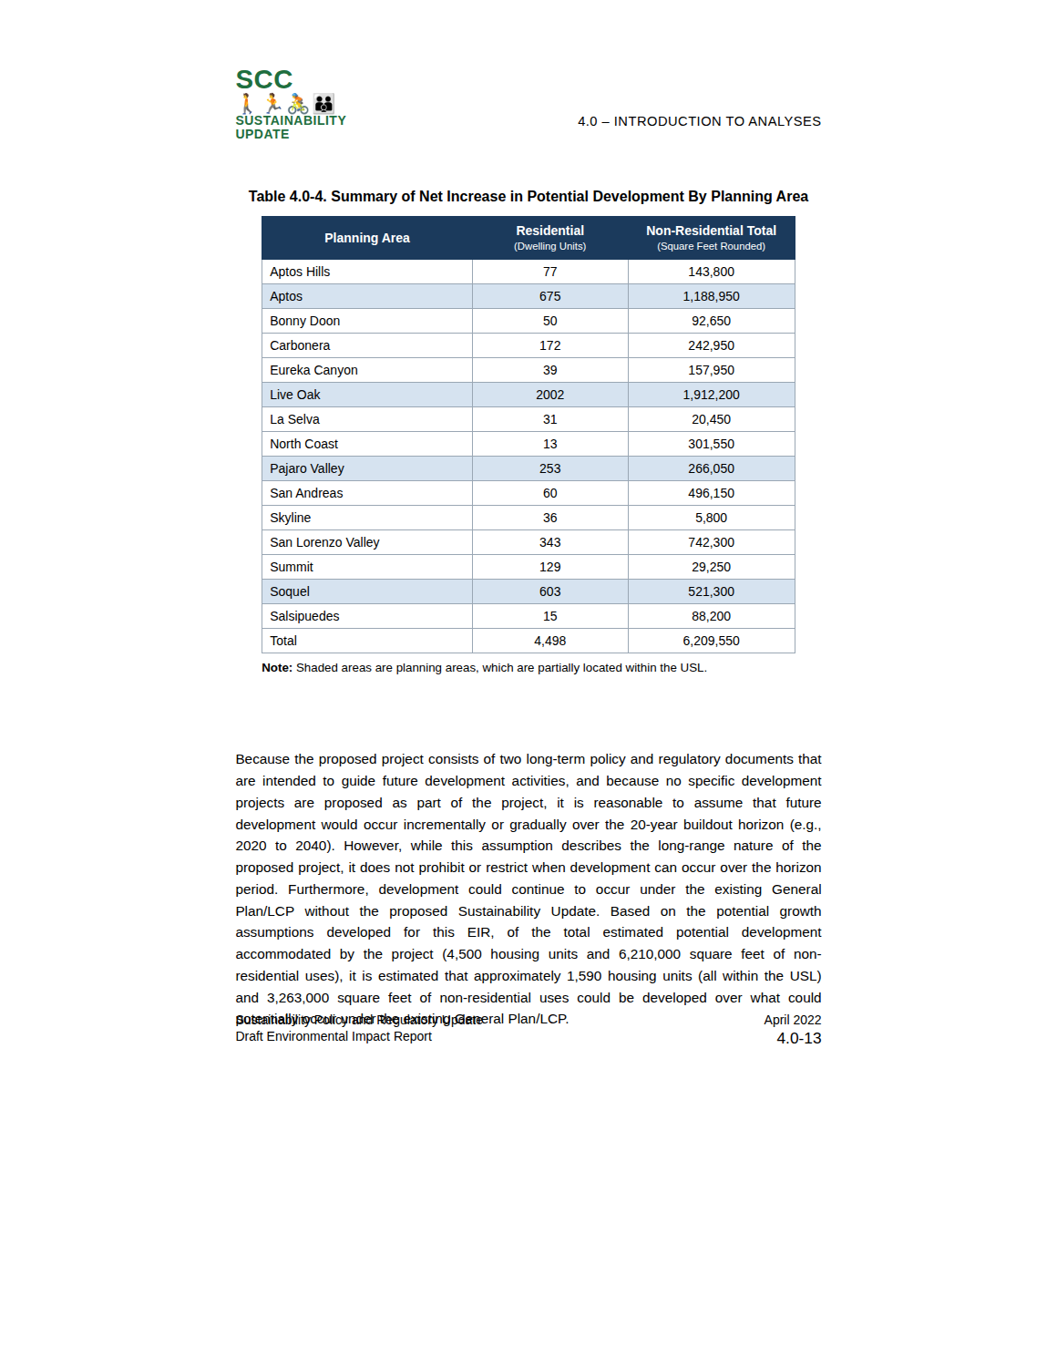SCC
🚶🏃🚴👪
SUSTAINABILITY UPDATE
4.0 – INTRODUCTION TO ANALYSES
Table 4.0-4. Summary of Net Increase in Potential Development By Planning Area
| Planning Area | Residential (Dwelling Units) | Non-Residential Total (Square Feet Rounded) |
| --- | --- | --- |
| Aptos Hills | 77 | 143,800 |
| Aptos | 675 | 1,188,950 |
| Bonny Doon | 50 | 92,650 |
| Carbonera | 172 | 242,950 |
| Eureka Canyon | 39 | 157,950 |
| Live Oak | 2002 | 1,912,200 |
| La Selva | 31 | 20,450 |
| North Coast | 13 | 301,550 |
| Pajaro Valley | 253 | 266,050 |
| San Andreas | 60 | 496,150 |
| Skyline | 36 | 5,800 |
| San Lorenzo Valley | 343 | 742,300 |
| Summit | 129 | 29,250 |
| Soquel | 603 | 521,300 |
| Salsipuedes | 15 | 88,200 |
| Total | 4,498 | 6,209,550 |
Note: Shaded areas are planning areas, which are partially located within the USL.
Because the proposed project consists of two long-term policy and regulatory documents that are intended to guide future development activities, and because no specific development projects are proposed as part of the project, it is reasonable to assume that future development would occur incrementally or gradually over the 20-year buildout horizon (e.g., 2020 to 2040). However, while this assumption describes the long-range nature of the proposed project, it does not prohibit or restrict when development can occur over the horizon period. Furthermore, development could continue to occur under the existing General Plan/LCP without the proposed Sustainability Update. Based on the potential growth assumptions developed for this EIR, of the total estimated potential development accommodated by the project (4,500 housing units and 6,210,000 square feet of non-residential uses), it is estimated that approximately 1,590 housing units (all within the USL) and 3,263,000 square feet of non-residential uses could be developed over what could potentially occur under the existing General Plan/LCP.
Sustainability Policy and Regulatory Update
April 2022
Draft Environmental Impact Report
4.0-13